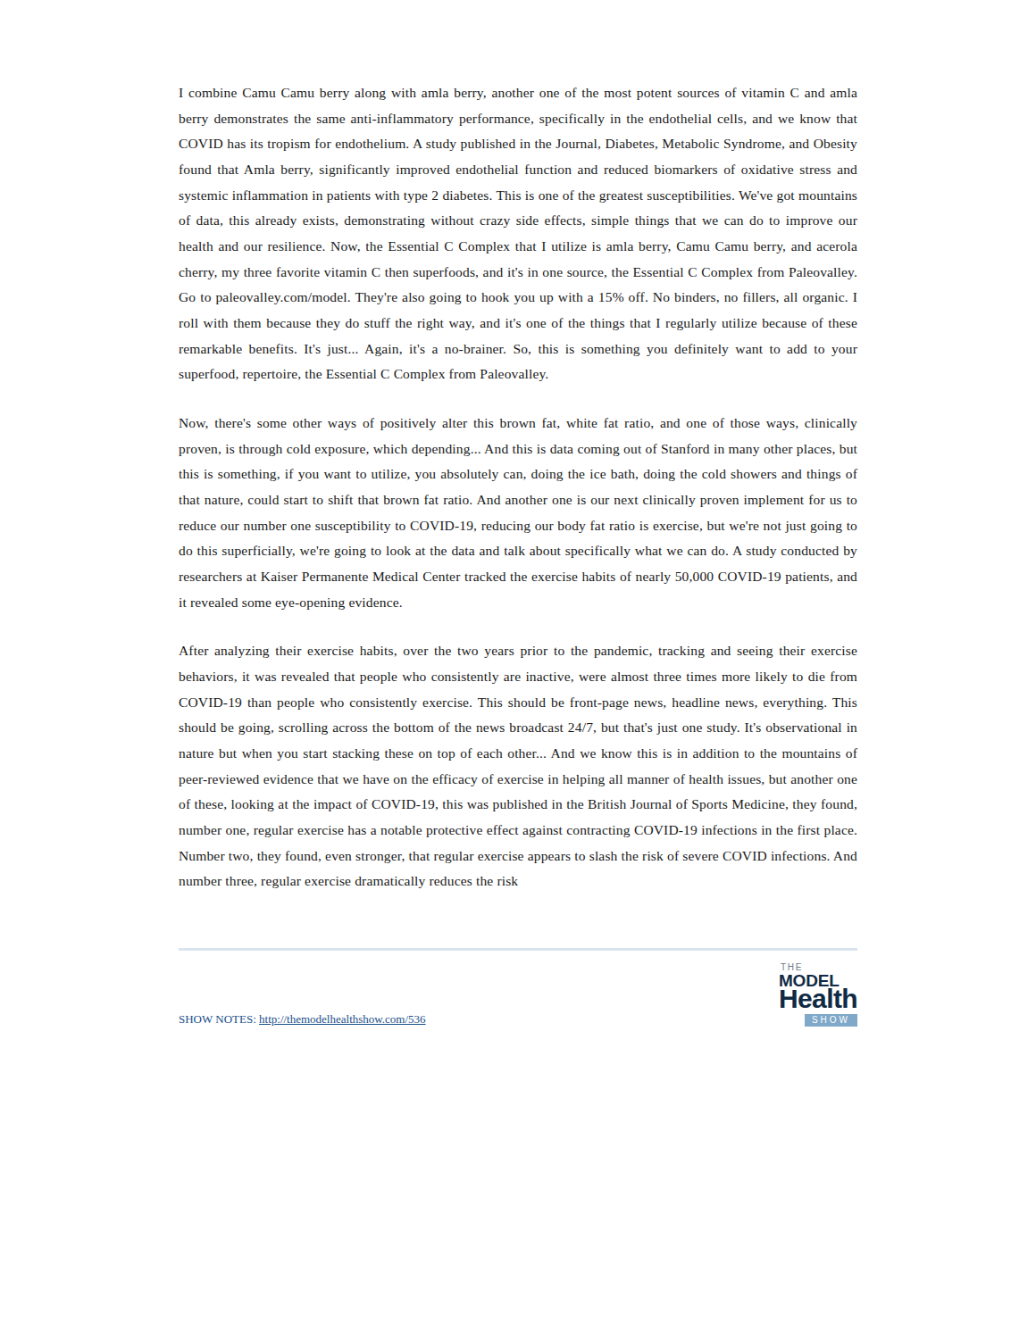I combine Camu Camu berry along with amla berry, another one of the most potent sources of vitamin C and amla berry demonstrates the same anti-inflammatory performance, specifically in the endothelial cells, and we know that COVID has its tropism for endothelium. A study published in the Journal, Diabetes, Metabolic Syndrome, and Obesity found that Amla berry, significantly improved endothelial function and reduced biomarkers of oxidative stress and systemic inflammation in patients with type 2 diabetes. This is one of the greatest susceptibilities. We've got mountains of data, this already exists, demonstrating without crazy side effects, simple things that we can do to improve our health and our resilience. Now, the Essential C Complex that I utilize is amla berry, Camu Camu berry, and acerola cherry, my three favorite vitamin C then superfoods, and it's in one source, the Essential C Complex from Paleovalley. Go to paleovalley.com/model. They're also going to hook you up with a 15% off. No binders, no fillers, all organic. I roll with them because they do stuff the right way, and it's one of the things that I regularly utilize because of these remarkable benefits. It's just... Again, it's a no-brainer. So, this is something you definitely want to add to your superfood, repertoire, the Essential C Complex from Paleovalley.
Now, there's some other ways of positively alter this brown fat, white fat ratio, and one of those ways, clinically proven, is through cold exposure, which depending... And this is data coming out of Stanford in many other places, but this is something, if you want to utilize, you absolutely can, doing the ice bath, doing the cold showers and things of that nature, could start to shift that brown fat ratio. And another one is our next clinically proven implement for us to reduce our number one susceptibility to COVID-19, reducing our body fat ratio is exercise, but we're not just going to do this superficially, we're going to look at the data and talk about specifically what we can do. A study conducted by researchers at Kaiser Permanente Medical Center tracked the exercise habits of nearly 50,000 COVID-19 patients, and it revealed some eye-opening evidence.
After analyzing their exercise habits, over the two years prior to the pandemic, tracking and seeing their exercise behaviors, it was revealed that people who consistently are inactive, were almost three times more likely to die from COVID-19 than people who consistently exercise. This should be front-page news, headline news, everything. This should be going, scrolling across the bottom of the news broadcast 24/7, but that's just one study. It's observational in nature but when you start stacking these on top of each other... And we know this is in addition to the mountains of peer-reviewed evidence that we have on the efficacy of exercise in helping all manner of health issues, but another one of these, looking at the impact of COVID-19, this was published in the British Journal of Sports Medicine, they found, number one, regular exercise has a notable protective effect against contracting COVID-19 infections in the first place. Number two, they found, even stronger, that regular exercise appears to slash the risk of severe COVID infections. And number three, regular exercise dramatically reduces the risk
SHOW NOTES: http://themodelhealthshow.com/536
THE MODEL Health SHOW